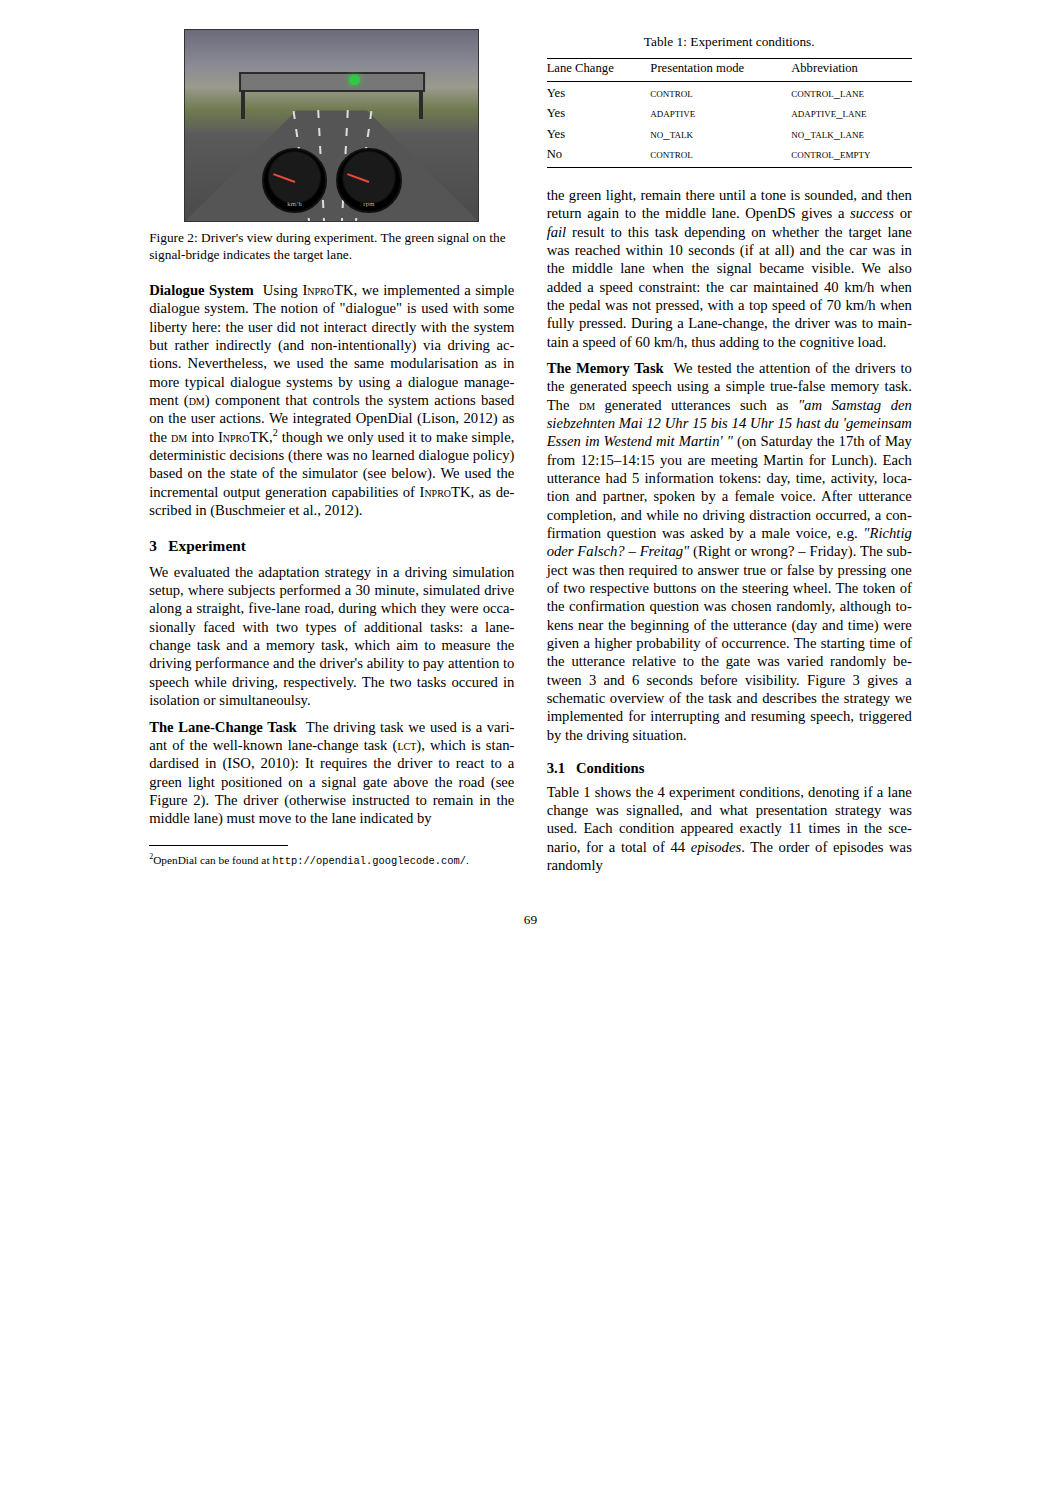km/h
rpm
Figure 2: Driver's view during experiment. The green signal on the signal-bridge indicates the target lane.
Dialogue System Using InproTK, we implemented a simple dialogue system. The notion of "dialogue" is used with some liberty here: the user did not interact directly with the system but rather indirectly (and non-intentionally) via driving actions. Nevertheless, we used the same modularisation as in more typical dialogue systems by using a dialogue management (dm) component that controls the system actions based on the user actions. We integrated OpenDial (Lison, 2012) as the dm into InproTK,2 though we only used it to make simple, deterministic decisions (there was no learned dialogue policy) based on the state of the simulator (see below). We used the incremental output generation capabilities of InproTK, as described in (Buschmeier et al., 2012).
3 Experiment
We evaluated the adaptation strategy in a driving simulation setup, where subjects performed a 30 minute, simulated drive along a straight, five-lane road, during which they were occasionally faced with two types of additional tasks: a lane-change task and a memory task, which aim to measure the driving performance and the driver's ability to pay attention to speech while driving, respectively. The two tasks occured in isolation or simultaneoulsy.
The Lane-Change Task The driving task we used is a variant of the well-known lane-change task (lct), which is standardised in (ISO, 2010): It requires the driver to react to a green light positioned on a signal gate above the road (see Figure 2). The driver (otherwise instructed to remain in the middle lane) must move to the lane indicated by
2OpenDial can be found at http://opendial.googlecode.com/.
Table 1: Experiment conditions.
| Lane Change | Presentation mode | Abbreviation |
| --- | --- | --- |
| Yes | control | control_lane |
| Yes | adaptive | adaptive_lane |
| Yes | no_talk | no_talk_lane |
| No | control | control_empty |
the green light, remain there until a tone is sounded, and then return again to the middle lane. OpenDS gives a success or fail result to this task depending on whether the target lane was reached within 10 seconds (if at all) and the car was in the middle lane when the signal became visible. We also added a speed constraint: the car maintained 40 km/h when the pedal was not pressed, with a top speed of 70 km/h when fully pressed. During a Lane-change, the driver was to maintain a speed of 60 km/h, thus adding to the cognitive load.
The Memory Task We tested the attention of the drivers to the generated speech using a simple true-false memory task. The dm generated utterances such as "am Samstag den siebzehnten Mai 12 Uhr 15 bis 14 Uhr 15 hast du 'gemeinsam Essen im Westend mit Martin' " (on Saturday the 17th of May from 12:15–14:15 you are meeting Martin for Lunch). Each utterance had 5 information tokens: day, time, activity, location and partner, spoken by a female voice. After utterance completion, and while no driving distraction occurred, a confirmation question was asked by a male voice, e.g. "Richtig oder Falsch? – Freitag" (Right or wrong? – Friday). The subject was then required to answer true or false by pressing one of two respective buttons on the steering wheel. The token of the confirmation question was chosen randomly, although tokens near the beginning of the utterance (day and time) were given a higher probability of occurrence. The starting time of the utterance relative to the gate was varied randomly between 3 and 6 seconds before visibility. Figure 3 gives a schematic overview of the task and describes the strategy we implemented for interrupting and resuming speech, triggered by the driving situation.
3.1 Conditions
Table 1 shows the 4 experiment conditions, denoting if a lane change was signalled, and what presentation strategy was used. Each condition appeared exactly 11 times in the scenario, for a total of 44 episodes. The order of episodes was randomly
69